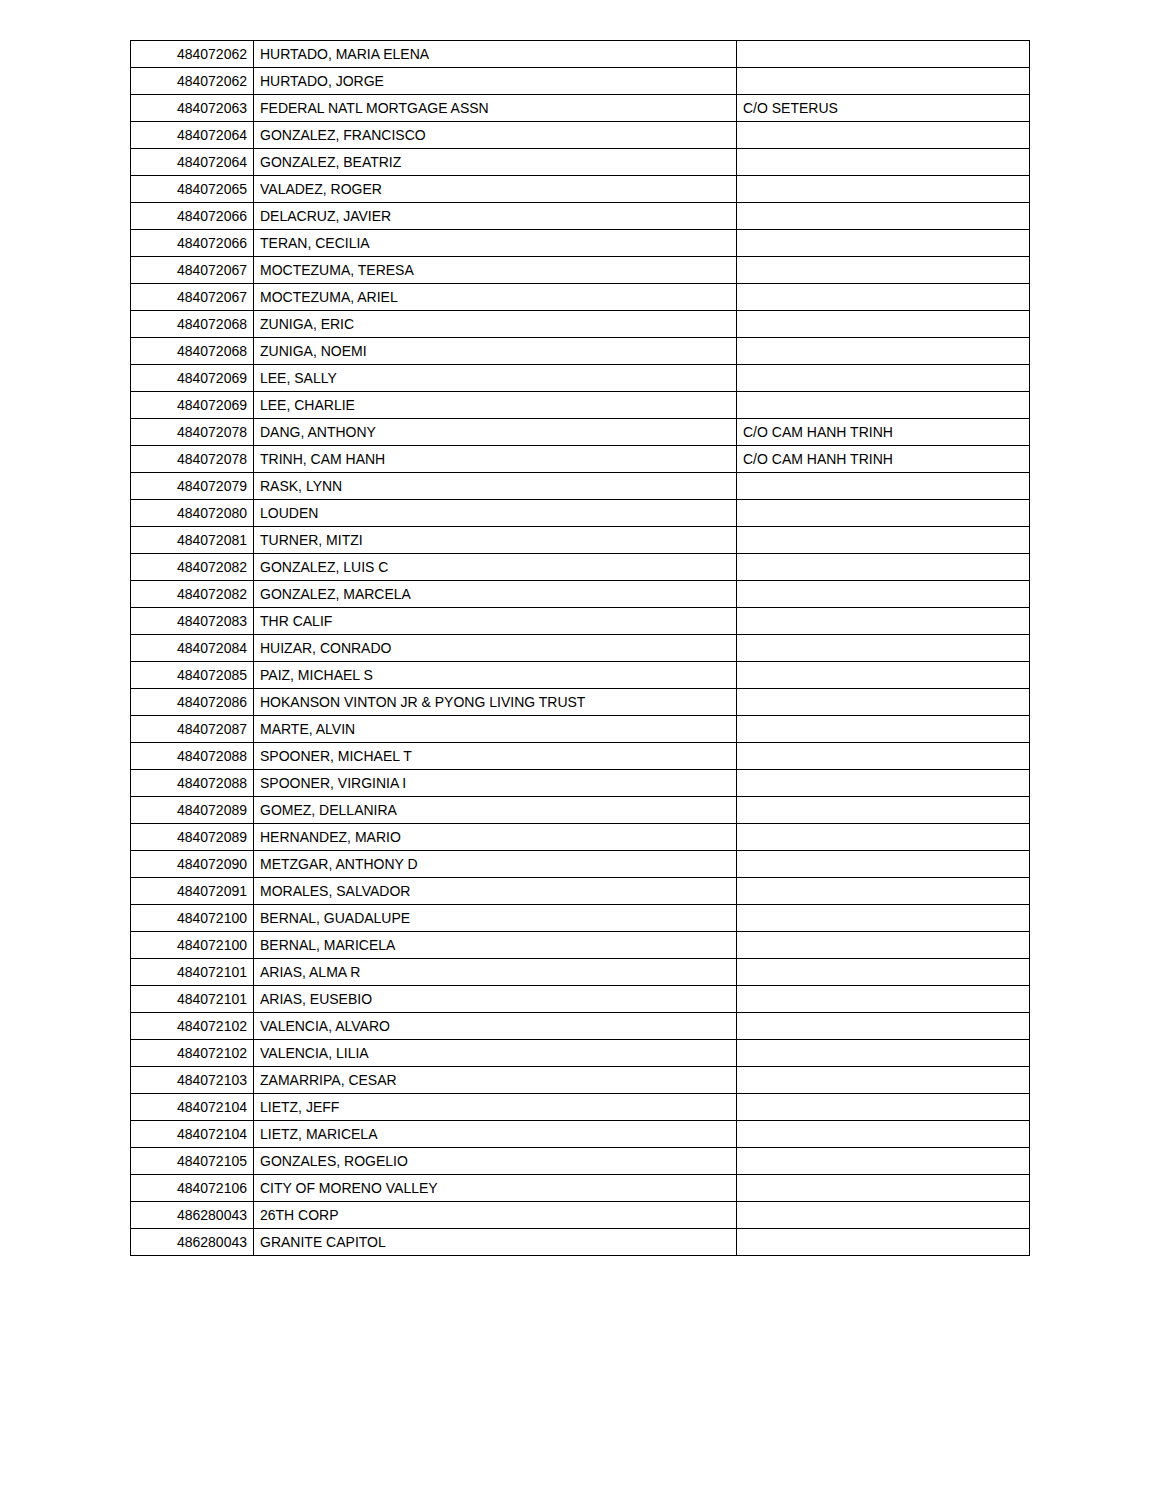| 484072062 | HURTADO, MARIA ELENA | |
| 484072062 | HURTADO, JORGE | |
| 484072063 | FEDERAL NATL MORTGAGE ASSN | C/O SETERUS |
| 484072064 | GONZALEZ, FRANCISCO | |
| 484072064 | GONZALEZ, BEATRIZ | |
| 484072065 | VALADEZ, ROGER | |
| 484072066 | DELACRUZ, JAVIER | |
| 484072066 | TERAN, CECILIA | |
| 484072067 | MOCTEZUMA, TERESA | |
| 484072067 | MOCTEZUMA, ARIEL | |
| 484072068 | ZUNIGA, ERIC | |
| 484072068 | ZUNIGA, NOEMI | |
| 484072069 | LEE, SALLY | |
| 484072069 | LEE, CHARLIE | |
| 484072078 | DANG, ANTHONY | C/O CAM HANH TRINH |
| 484072078 | TRINH, CAM HANH | C/O CAM HANH TRINH |
| 484072079 | RASK, LYNN | |
| 484072080 | LOUDEN | |
| 484072081 | TURNER, MITZI | |
| 484072082 | GONZALEZ, LUIS C | |
| 484072082 | GONZALEZ, MARCELA | |
| 484072083 | THR CALIF | |
| 484072084 | HUIZAR, CONRADO | |
| 484072085 | PAIZ, MICHAEL S | |
| 484072086 | HOKANSON VINTON JR & PYONG LIVING TRUST | |
| 484072087 | MARTE, ALVIN | |
| 484072088 | SPOONER, MICHAEL T | |
| 484072088 | SPOONER, VIRGINIA I | |
| 484072089 | GOMEZ, DELLANIRA | |
| 484072089 | HERNANDEZ, MARIO | |
| 484072090 | METZGAR, ANTHONY D | |
| 484072091 | MORALES, SALVADOR | |
| 484072100 | BERNAL, GUADALUPE | |
| 484072100 | BERNAL, MARICELA | |
| 484072101 | ARIAS, ALMA R | |
| 484072101 | ARIAS, EUSEBIO | |
| 484072102 | VALENCIA, ALVARO | |
| 484072102 | VALENCIA, LILIA | |
| 484072103 | ZAMARRIPA, CESAR | |
| 484072104 | LIETZ, JEFF | |
| 484072104 | LIETZ, MARICELA | |
| 484072105 | GONZALES, ROGELIO | |
| 484072106 | CITY OF MORENO VALLEY | |
| 486280043 | 26TH CORP | |
| 486280043 | GRANITE CAPITOL | |